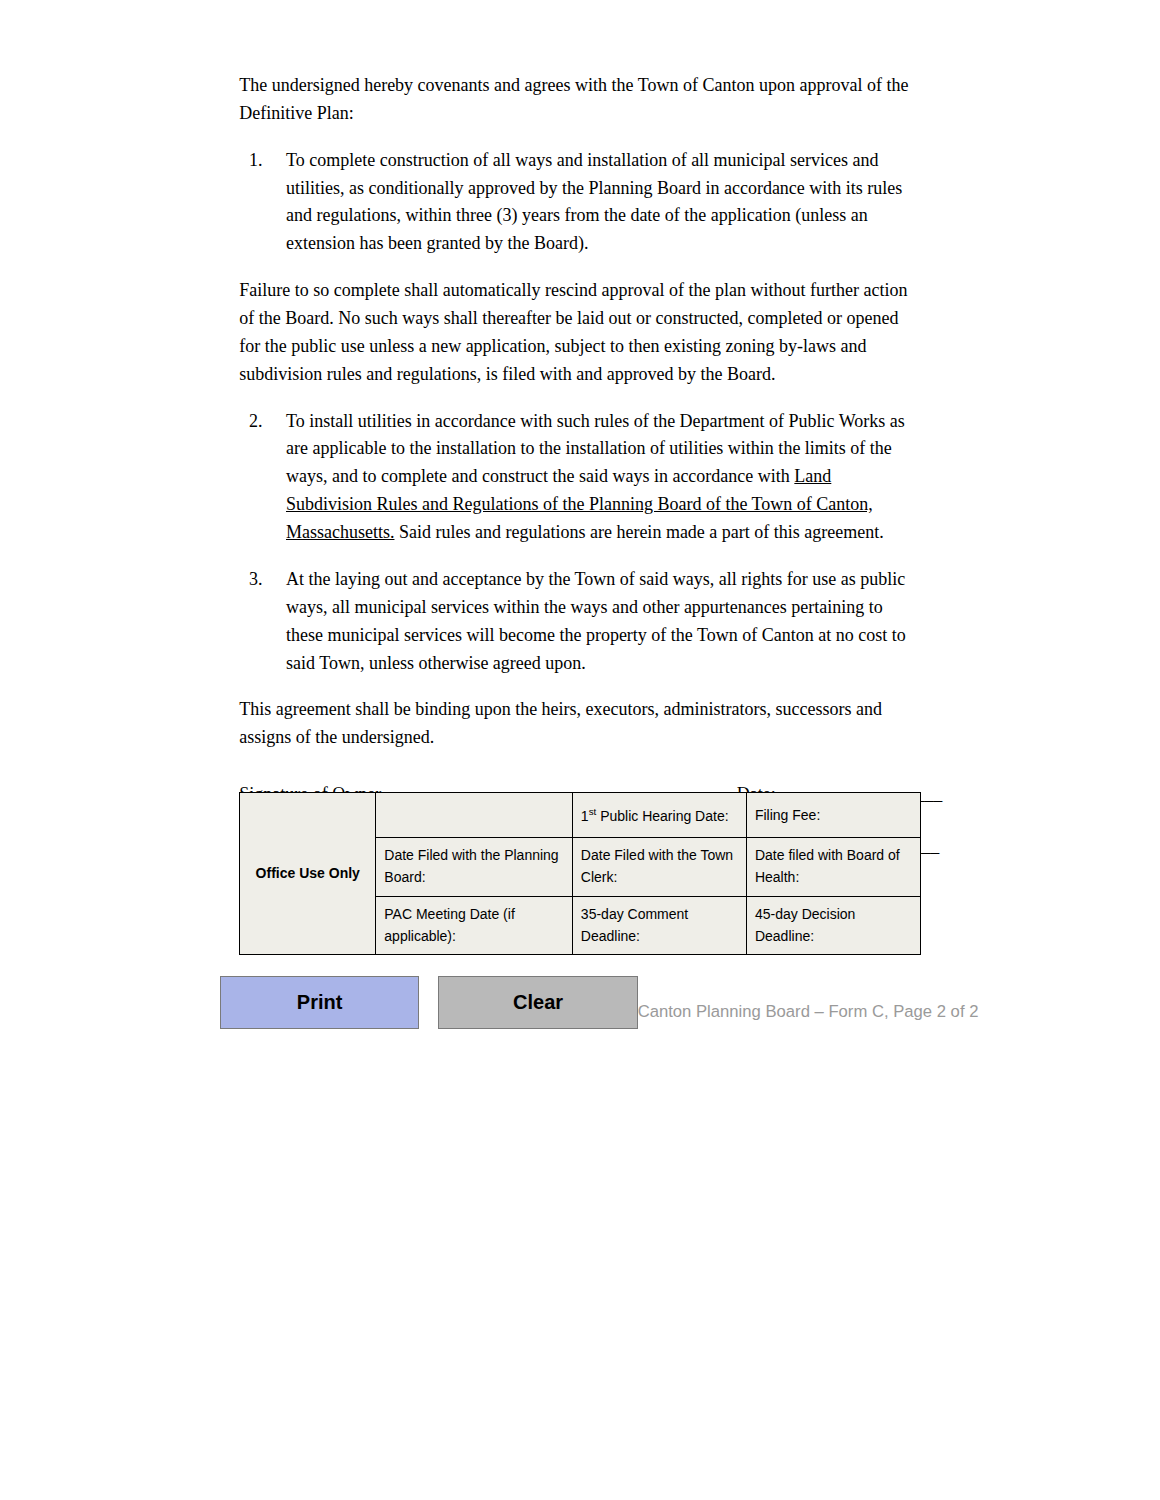The undersigned hereby covenants and agrees with the Town of Canton upon approval of the Definitive Plan:
To complete construction of all ways and installation of all municipal services and utilities, as conditionally approved by the Planning Board in accordance with its rules and regulations, within three (3) years from the date of the application (unless an extension has been granted by the Board).
Failure to so complete shall automatically rescind approval of the plan without further action of the Board. No such ways shall thereafter be laid out or constructed, completed or opened for the public use unless a new application, subject to then existing zoning by-laws and subdivision rules and regulations, is filed with and approved by the Board.
To install utilities in accordance with such rules of the Department of Public Works as are applicable to the installation to the installation of utilities within the limits of the ways, and to complete and construct the said ways in accordance with Land Subdivision Rules and Regulations of the Planning Board of the Town of Canton, Massachusetts. Said rules and regulations are herein made a part of this agreement.
At the laying out and acceptance by the Town of said ways, all rights for use as public ways, all municipal services within the ways and other appurtenances pertaining to these municipal services will become the property of the Town of Canton at no cost to said Town, unless otherwise agreed upon.
This agreement shall be binding upon the heirs, executors, administrators, successors and assigns of the undersigned.
Signature of Owner _______________________________________
Date: __________________
Signature of Applicant (or Agent): ___________________________
Date: __________________
| Office Use Only | | 1 st Public Hearing Date: | Filing Fee: |
| Date Filed with the Planning Board: | Date Filed with the Town Clerk: | Date filed with Board of Health: |
| PAC Meeting Date (if applicable): | 35-day Comment Deadline: | 45-day Decision Deadline: |
Print
Clear
Canton Planning Board – Form C, Page 2 of 2